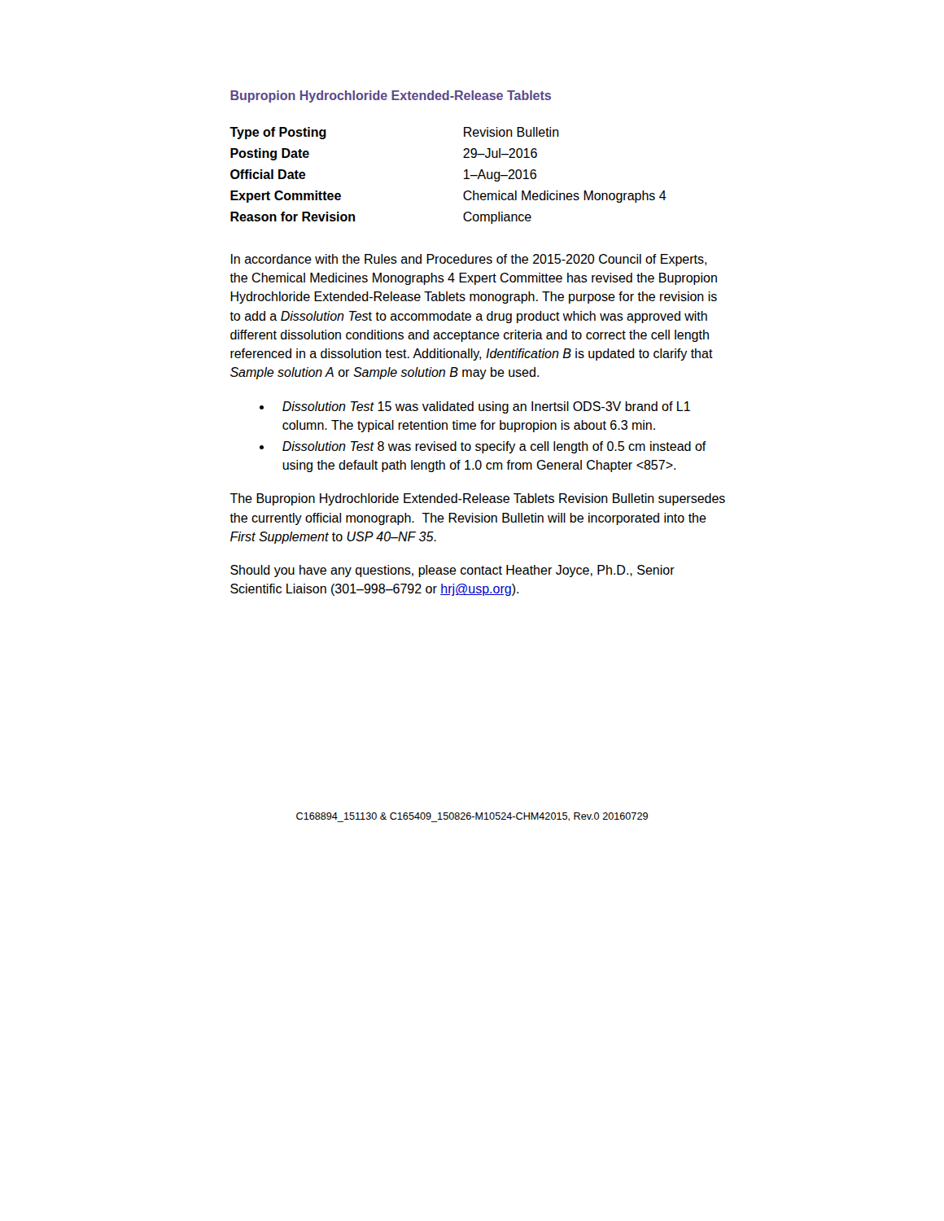Bupropion Hydrochloride Extended-Release Tablets
| Type of Posting | Revision Bulletin |
| Posting Date | 29–Jul–2016 |
| Official Date | 1–Aug–2016 |
| Expert Committee | Chemical Medicines Monographs 4 |
| Reason for Revision | Compliance |
In accordance with the Rules and Procedures of the 2015-2020 Council of Experts, the Chemical Medicines Monographs 4 Expert Committee has revised the Bupropion Hydrochloride Extended-Release Tablets monograph. The purpose for the revision is to add a Dissolution Test to accommodate a drug product which was approved with different dissolution conditions and acceptance criteria and to correct the cell length referenced in a dissolution test. Additionally, Identification B is updated to clarify that Sample solution A or Sample solution B may be used.
Dissolution Test 15 was validated using an Inertsil ODS-3V brand of L1 column. The typical retention time for bupropion is about 6.3 min.
Dissolution Test 8 was revised to specify a cell length of 0.5 cm instead of using the default path length of 1.0 cm from General Chapter <857>.
The Bupropion Hydrochloride Extended-Release Tablets Revision Bulletin supersedes the currently official monograph. The Revision Bulletin will be incorporated into the First Supplement to USP 40–NF 35.
Should you have any questions, please contact Heather Joyce, Ph.D., Senior Scientific Liaison (301–998–6792 or hrj@usp.org).
C168894_151130 & C165409_150826-M10524-CHM42015, Rev.0 20160729